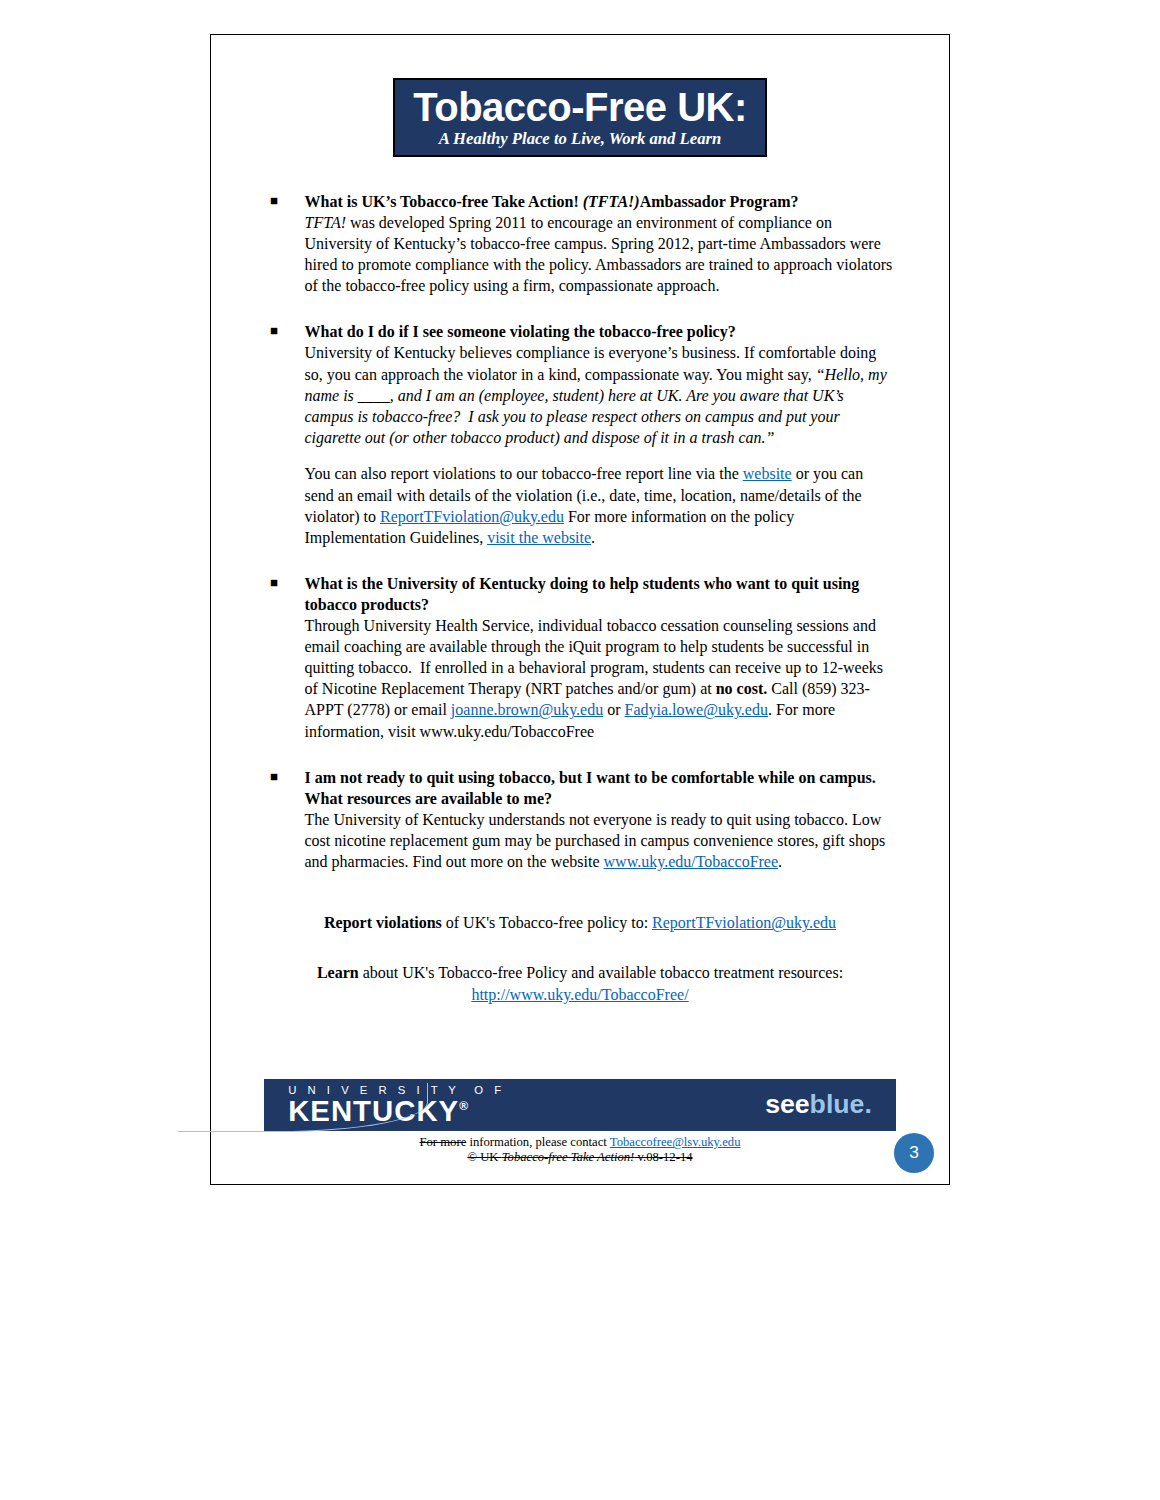Tobacco-Free UK: A Healthy Place to Live, Work and Learn
What is UK’s Tobacco-free Take Action! (TFTA!) Ambassador Program?
TFTA! was developed Spring 2011 to encourage an environment of compliance on University of Kentucky’s tobacco-free campus. Spring 2012, part-time Ambassadors were hired to promote compliance with the policy. Ambassadors are trained to approach violators of the tobacco-free policy using a firm, compassionate approach.
What do I do if I see someone violating the tobacco-free policy?
University of Kentucky believes compliance is everyone’s business. If comfortable doing so, you can approach the violator in a kind, compassionate way. You might say, “Hello, my name is ____, and I am an (employee, student) here at UK. Are you aware that UK’s campus is tobacco-free? I ask you to please respect others on campus and put your cigarette out (or other tobacco product) and dispose of it in a trash can.”
You can also report violations to our tobacco-free report line via the website or you can send an email with details of the violation (i.e., date, time, location, name/details of the violator) to ReportTFviolation@uky.edu For more information on the policy Implementation Guidelines, visit the website.
What is the University of Kentucky doing to help students who want to quit using tobacco products?
Through University Health Service, individual tobacco cessation counseling sessions and email coaching are available through the iQuit program to help students be successful in quitting tobacco. If enrolled in a behavioral program, students can receive up to 12-weeks of Nicotine Replacement Therapy (NRT patches and/or gum) at no cost. Call (859) 323-APPT (2778) or email joanne.brown@uky.edu or Fadyia.lowe@uky.edu. For more information, visit www.uky.edu/TobaccoFree
I am not ready to quit using tobacco, but I want to be comfortable while on campus. What resources are available to me?
The University of Kentucky understands not everyone is ready to quit using tobacco. Low cost nicotine replacement gum may be purchased in campus convenience stores, gift shops and pharmacies. Find out more on the website www.uky.edu/TobaccoFree.
Report violations of UK's Tobacco-free policy to: ReportTFviolation@uky.edu
Learn about UK's Tobacco-free Policy and available tobacco treatment resources:
http://www.uky.edu/TobaccoFree/
U N I V E R S I T Y O F KENTUCKY®
see blue.
For more information, please contact Tobaccofree@lsv.uky.edu
© UK Tobacco-free Take Action! v.08-12-14
3